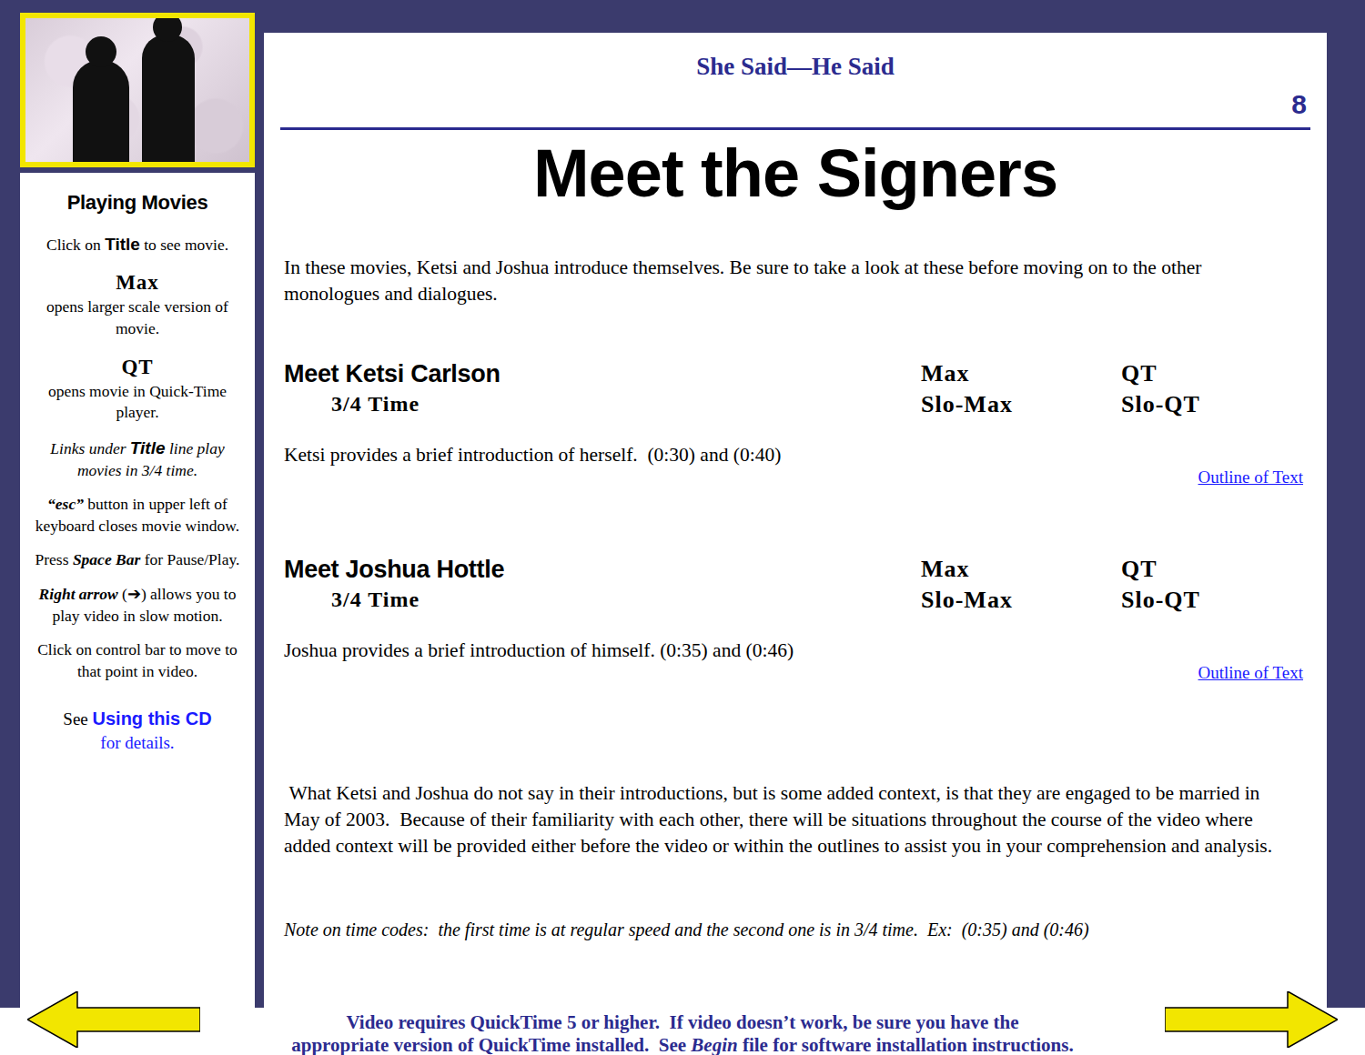Playing Movies
Click on Title to see movie.
Max
opens larger scale version of movie.
QT
opens movie in Quick-Time player.
Links under Title line play movies in 3/4 time.
“esc” button in upper left of keyboard closes movie window.
Press Space Bar for Pause/Play.
Right arrow (➔) allows you to play video in slow motion.
Click on control bar to move to that point in video.
See Using this CD
for details.
She Said—He Said
8
Meet the Signers
In these movies, Ketsi and Joshua introduce themselves. Be sure to take a look at these before moving on to the other monologues and dialogues.
Meet Ketsi Carlson
3/4 Time
Ketsi provides a brief introduction of herself. (0:30) and (0:40)
Max QT
Slo-Max Slo-QT
Outline of Text
Meet Joshua Hottle
3/4 Time
Joshua provides a brief introduction of himself. (0:35) and (0:46)
Max QT
Slo-Max Slo-QT
Outline of Text
What Ketsi and Joshua do not say in their introductions, but is some added context, is that they are engaged to be married in May of 2003. Because of their familiarity with each other, there will be situations throughout the course of the video where added context will be provided either before the video or within the outlines to assist you in your comprehension and analysis.
Note on time codes: the first time is at regular speed and the second one is in 3/4 time. Ex: (0:35) and (0:46)
Video requires QuickTime 5 or higher. If video doesn’t work, be sure you have the
appropriate version of QuickTime installed. See Begin file for software installation instructions.